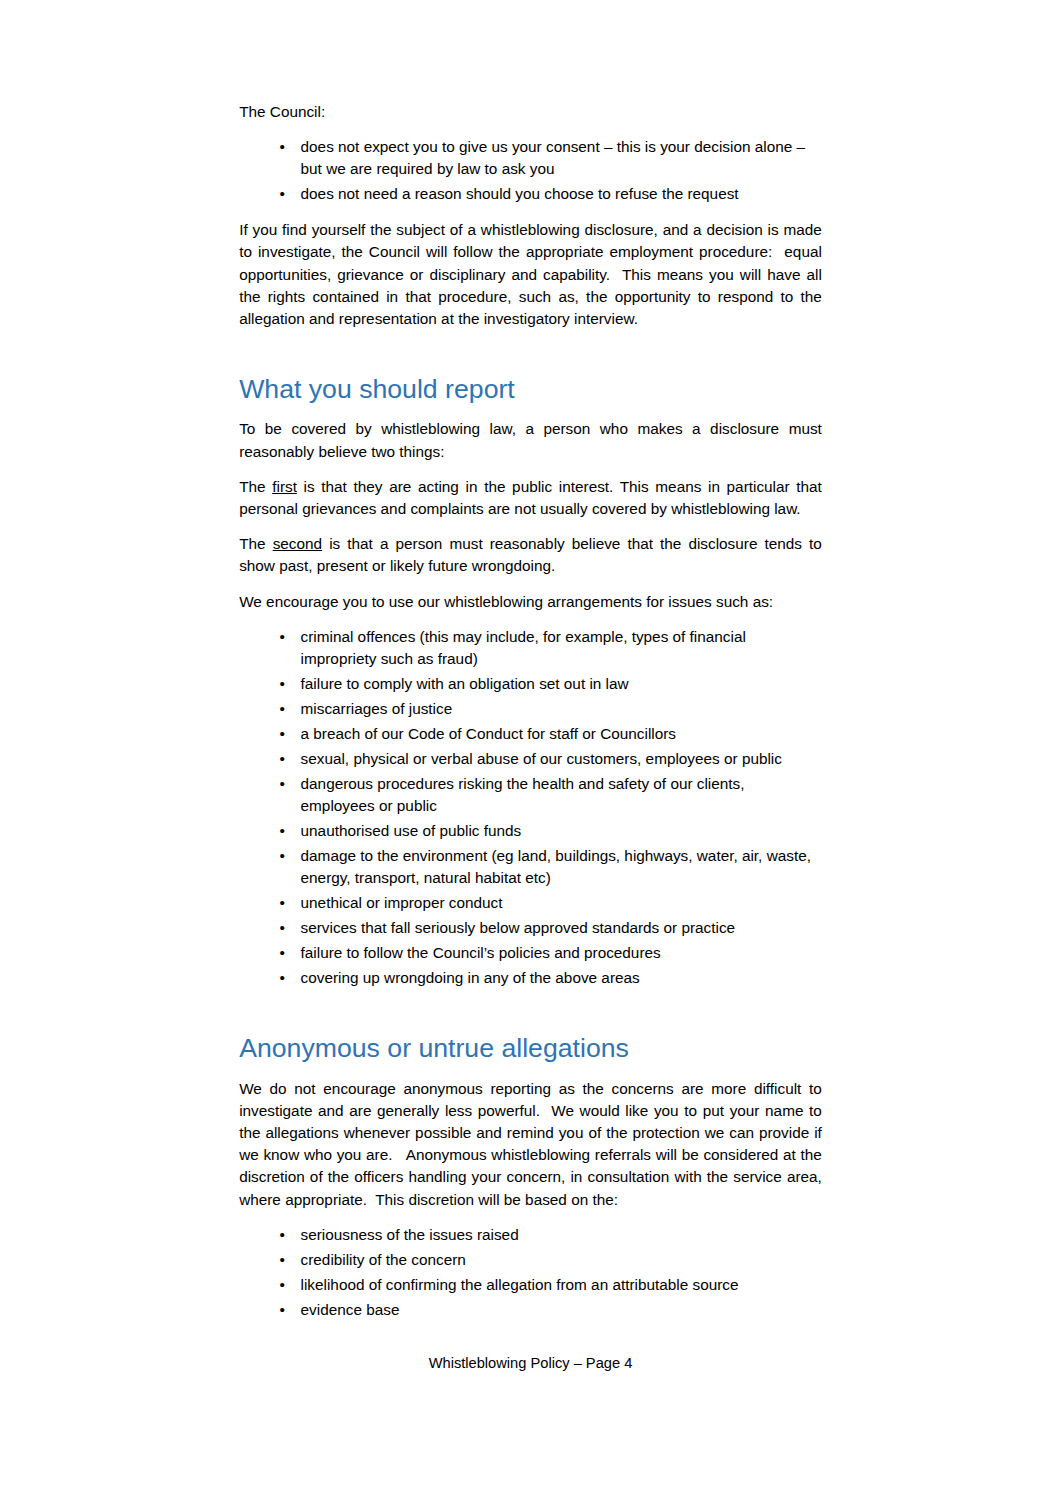The Council:
does not expect you to give us your consent – this is your decision alone – but we are required by law to ask you
does not need a reason should you choose to refuse the request
If you find yourself the subject of a whistleblowing disclosure, and a decision is made to investigate, the Council will follow the appropriate employment procedure: equal opportunities, grievance or disciplinary and capability. This means you will have all the rights contained in that procedure, such as, the opportunity to respond to the allegation and representation at the investigatory interview.
What you should report
To be covered by whistleblowing law, a person who makes a disclosure must reasonably believe two things:
The first is that they are acting in the public interest. This means in particular that personal grievances and complaints are not usually covered by whistleblowing law.
The second is that a person must reasonably believe that the disclosure tends to show past, present or likely future wrongdoing.
We encourage you to use our whistleblowing arrangements for issues such as:
criminal offences (this may include, for example, types of financial impropriety such as fraud)
failure to comply with an obligation set out in law
miscarriages of justice
a breach of our Code of Conduct for staff or Councillors
sexual, physical or verbal abuse of our customers, employees or public
dangerous procedures risking the health and safety of our clients, employees or public
unauthorised use of public funds
damage to the environment (eg land, buildings, highways, water, air, waste, energy, transport, natural habitat etc)
unethical or improper conduct
services that fall seriously below approved standards or practice
failure to follow the Council’s policies and procedures
covering up wrongdoing in any of the above areas
Anonymous or untrue allegations
We do not encourage anonymous reporting as the concerns are more difficult to investigate and are generally less powerful. We would like you to put your name to the allegations whenever possible and remind you of the protection we can provide if we know who you are. Anonymous whistleblowing referrals will be considered at the discretion of the officers handling your concern, in consultation with the service area, where appropriate. This discretion will be based on the:
seriousness of the issues raised
credibility of the concern
likelihood of confirming the allegation from an attributable source
evidence base
Whistleblowing Policy – Page 4